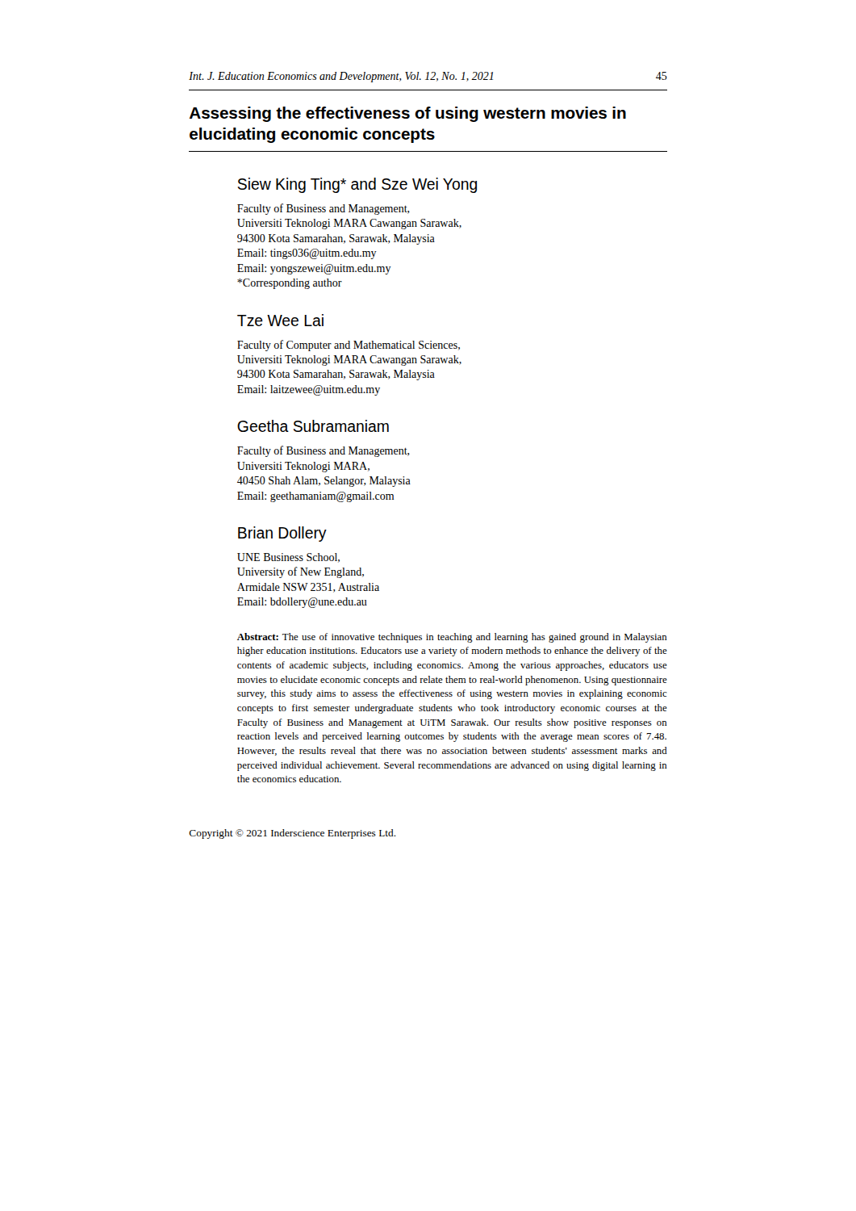Int. J. Education Economics and Development, Vol. 12, No. 1, 2021 45
Assessing the effectiveness of using western movies in elucidating economic concepts
Siew King Ting* and Sze Wei Yong
Faculty of Business and Management,
Universiti Teknologi MARA Cawangan Sarawak,
94300 Kota Samarahan, Sarawak, Malaysia
Email: tings036@uitm.edu.my
Email: yongszewei@uitm.edu.my
*Corresponding author
Tze Wee Lai
Faculty of Computer and Mathematical Sciences,
Universiti Teknologi MARA Cawangan Sarawak,
94300 Kota Samarahan, Sarawak, Malaysia
Email: laitzewee@uitm.edu.my
Geetha Subramaniam
Faculty of Business and Management,
Universiti Teknologi MARA,
40450 Shah Alam, Selangor, Malaysia
Email: geethamaniam@gmail.com
Brian Dollery
UNE Business School,
University of New England,
Armidale NSW 2351, Australia
Email: bdollery@une.edu.au
Abstract: The use of innovative techniques in teaching and learning has gained ground in Malaysian higher education institutions. Educators use a variety of modern methods to enhance the delivery of the contents of academic subjects, including economics. Among the various approaches, educators use movies to elucidate economic concepts and relate them to real-world phenomenon. Using questionnaire survey, this study aims to assess the effectiveness of using western movies in explaining economic concepts to first semester undergraduate students who took introductory economic courses at the Faculty of Business and Management at UiTM Sarawak. Our results show positive responses on reaction levels and perceived learning outcomes by students with the average mean scores of 7.48. However, the results reveal that there was no association between students' assessment marks and perceived individual achievement. Several recommendations are advanced on using digital learning in the economics education.
Copyright © 2021 Inderscience Enterprises Ltd.